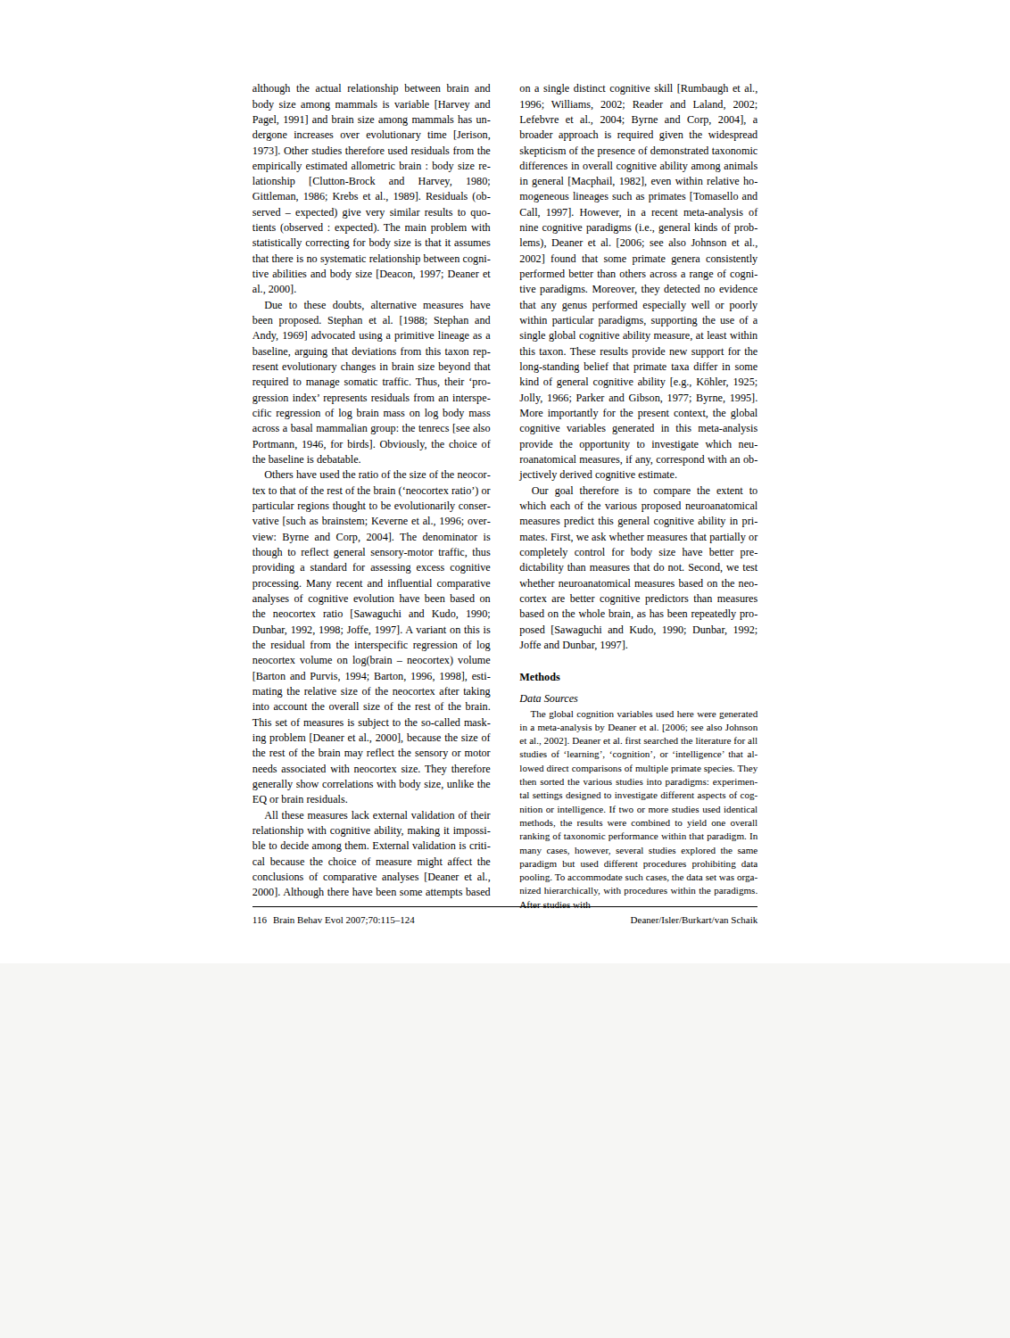although the actual relationship between brain and body size among mammals is variable [Harvey and Pagel, 1991] and brain size among mammals has undergone increases over evolutionary time [Jerison, 1973]. Other studies therefore used residuals from the empirically estimated allometric brain : body size relationship [Clutton-Brock and Harvey, 1980; Gittleman, 1986; Krebs et al., 1989]. Residuals (observed – expected) give very similar results to quotients (observed : expected). The main problem with statistically correcting for body size is that it assumes that there is no systematic relationship between cognitive abilities and body size [Deacon, 1997; Deaner et al., 2000].
Due to these doubts, alternative measures have been proposed. Stephan et al. [1988; Stephan and Andy, 1969] advocated using a primitive lineage as a baseline, arguing that deviations from this taxon represent evolutionary changes in brain size beyond that required to manage somatic traffic. Thus, their ‘progression index’ represents residuals from an interspecific regression of log brain mass on log body mass across a basal mammalian group: the tenrecs [see also Portmann, 1946, for birds]. Obviously, the choice of the baseline is debatable.
Others have used the ratio of the size of the neocortex to that of the rest of the brain (‘neocortex ratio’) or particular regions thought to be evolutionarily conservative [such as brainstem; Keverne et al., 1996; overview: Byrne and Corp, 2004]. The denominator is though to reflect general sensory-motor traffic, thus providing a standard for assessing excess cognitive processing. Many recent and influential comparative analyses of cognitive evolution have been based on the neocortex ratio [Sawaguchi and Kudo, 1990; Dunbar, 1992, 1998; Joffe, 1997]. A variant on this is the residual from the interspecific regression of log neocortex volume on log(brain – neocortex) volume [Barton and Purvis, 1994; Barton, 1996, 1998], estimating the relative size of the neocortex after taking into account the overall size of the rest of the brain. This set of measures is subject to the so-called masking problem [Deaner et al., 2000], because the size of the rest of the brain may reflect the sensory or motor needs associated with neocortex size. They therefore generally show correlations with body size, unlike the EQ or brain residuals.
All these measures lack external validation of their relationship with cognitive ability, making it impossible to decide among them. External validation is critical because the choice of measure might affect the conclusions of comparative analyses [Deaner et al., 2000]. Although there have been some attempts based on a single distinct cognitive skill [Rumbaugh et al., 1996; Williams, 2002; Reader and Laland, 2002; Lefebvre et al., 2004; Byrne and Corp, 2004], a broader approach is required given the widespread skepticism of the presence of demonstrated taxonomic differences in overall cognitive ability among animals in general [Macphail, 1982], even within relative homogeneous lineages such as primates [Tomasello and Call, 1997]. However, in a recent meta-analysis of nine cognitive paradigms (i.e., general kinds of problems), Deaner et al. [2006; see also Johnson et al., 2002] found that some primate genera consistently performed better than others across a range of cognitive paradigms. Moreover, they detected no evidence that any genus performed especially well or poorly within particular paradigms, supporting the use of a single global cognitive ability measure, at least within this taxon. These results provide new support for the long-standing belief that primate taxa differ in some kind of general cognitive ability [e.g., Köhler, 1925; Jolly, 1966; Parker and Gibson, 1977; Byrne, 1995]. More importantly for the present context, the global cognitive variables generated in this meta-analysis provide the opportunity to investigate which neuroanatomical measures, if any, correspond with an objectively derived cognitive estimate.
Our goal therefore is to compare the extent to which each of the various proposed neuroanatomical measures predict this general cognitive ability in primates. First, we ask whether measures that partially or completely control for body size have better predictability than measures that do not. Second, we test whether neuroanatomical measures based on the neocortex are better cognitive predictors than measures based on the whole brain, as has been repeatedly proposed [Sawaguchi and Kudo, 1990; Dunbar, 1992; Joffe and Dunbar, 1997].
Methods
Data Sources
The global cognition variables used here were generated in a meta-analysis by Deaner et al. [2006; see also Johnson et al., 2002]. Deaner et al. first searched the literature for all studies of ‘learning’, ‘cognition’, or ‘intelligence’ that allowed direct comparisons of multiple primate species. They then sorted the various studies into paradigms: experimental settings designed to investigate different aspects of cognition or intelligence. If two or more studies used identical methods, the results were combined to yield one overall ranking of taxonomic performance within that paradigm. In many cases, however, several studies explored the same paradigm but used different procedures prohibiting data pooling. To accommodate such cases, the data set was organized hierarchically, with procedures within the paradigms. After studies with
116
Brain Behav Evol 2007;70:115–124
Deaner/Isler/Burkart/van Schaik